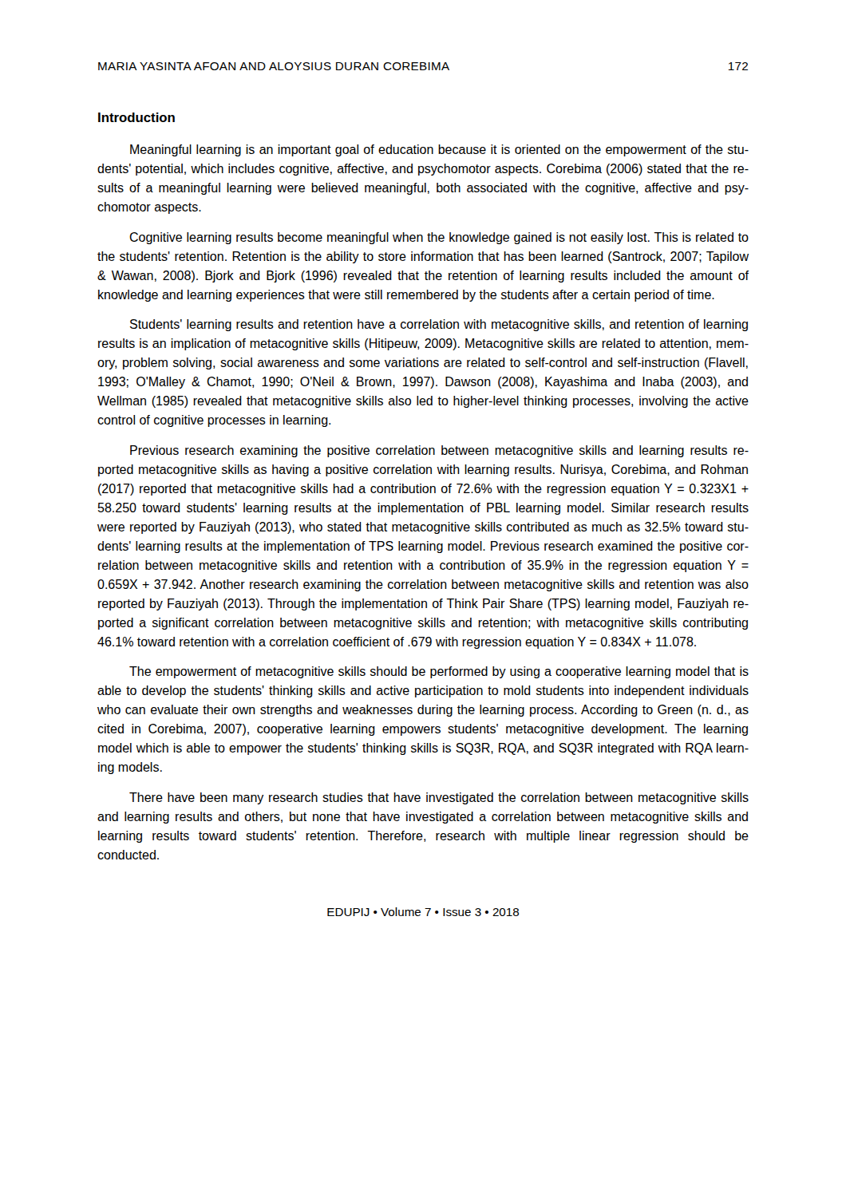Maria Yasinta Afoan and Aloysius Duran Corebima 172
Introduction
Meaningful learning is an important goal of education because it is oriented on the empowerment of the students' potential, which includes cognitive, affective, and psychomotor aspects. Corebima (2006) stated that the results of a meaningful learning were believed meaningful, both associated with the cognitive, affective and psychomotor aspects.
Cognitive learning results become meaningful when the knowledge gained is not easily lost. This is related to the students' retention. Retention is the ability to store information that has been learned (Santrock, 2007; Tapilow & Wawan, 2008). Bjork and Bjork (1996) revealed that the retention of learning results included the amount of knowledge and learning experiences that were still remembered by the students after a certain period of time.
Students' learning results and retention have a correlation with metacognitive skills, and retention of learning results is an implication of metacognitive skills (Hitipeuw, 2009). Metacognitive skills are related to attention, memory, problem solving, social awareness and some variations are related to self-control and self-instruction (Flavell, 1993; O'Malley & Chamot, 1990; O'Neil & Brown, 1997). Dawson (2008), Kayashima and Inaba (2003), and Wellman (1985) revealed that metacognitive skills also led to higher-level thinking processes, involving the active control of cognitive processes in learning.
Previous research examining the positive correlation between metacognitive skills and learning results reported metacognitive skills as having a positive correlation with learning results. Nurisya, Corebima, and Rohman (2017) reported that metacognitive skills had a contribution of 72.6% with the regression equation Y = 0.323X1 + 58.250 toward students' learning results at the implementation of PBL learning model. Similar research results were reported by Fauziyah (2013), who stated that metacognitive skills contributed as much as 32.5% toward students' learning results at the implementation of TPS learning model. Previous research examined the positive correlation between metacognitive skills and retention with a contribution of 35.9% in the regression equation Y = 0.659X + 37.942. Another research examining the correlation between metacognitive skills and retention was also reported by Fauziyah (2013). Through the implementation of Think Pair Share (TPS) learning model, Fauziyah reported a significant correlation between metacognitive skills and retention; with metacognitive skills contributing 46.1% toward retention with a correlation coefficient of .679 with regression equation Y = 0.834X + 11.078.
The empowerment of metacognitive skills should be performed by using a cooperative learning model that is able to develop the students' thinking skills and active participation to mold students into independent individuals who can evaluate their own strengths and weaknesses during the learning process. According to Green (n. d., as cited in Corebima, 2007), cooperative learning empowers students' metacognitive development. The learning model which is able to empower the students' thinking skills is SQ3R, RQA, and SQ3R integrated with RQA learning models.
There have been many research studies that have investigated the correlation between metacognitive skills and learning results and others, but none that have investigated a correlation between metacognitive skills and learning results toward students' retention. Therefore, research with multiple linear regression should be conducted.
EDUPIJ • Volume 7 • Issue 3 • 2018